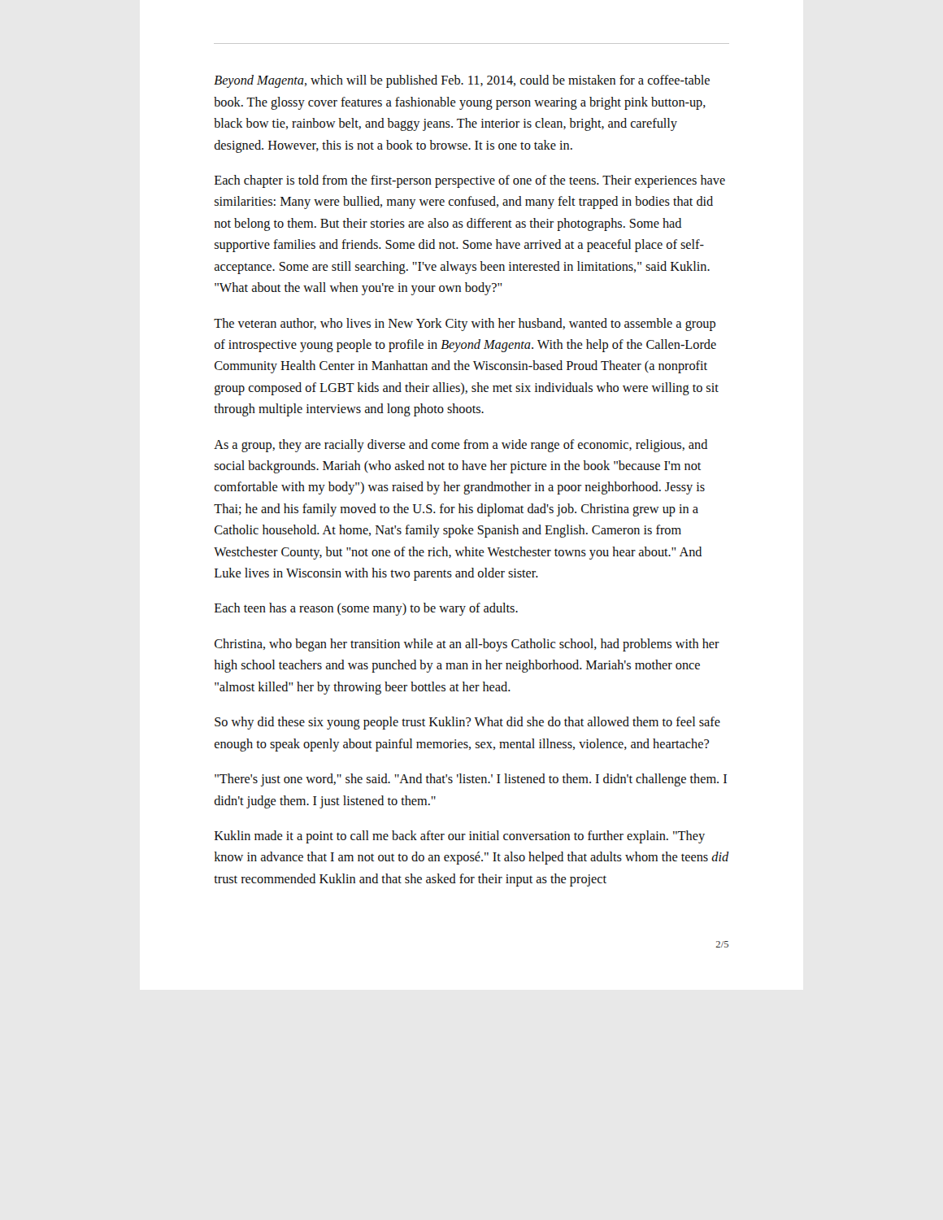Beyond Magenta, which will be published Feb. 11, 2014, could be mistaken for a coffee-table book. The glossy cover features a fashionable young person wearing a bright pink button-up, black bow tie, rainbow belt, and baggy jeans. The interior is clean, bright, and carefully designed. However, this is not a book to browse. It is one to take in.
Each chapter is told from the first-person perspective of one of the teens. Their experiences have similarities: Many were bullied, many were confused, and many felt trapped in bodies that did not belong to them. But their stories are also as different as their photographs. Some had supportive families and friends. Some did not. Some have arrived at a peaceful place of self-acceptance. Some are still searching. "I've always been interested in limitations," said Kuklin. "What about the wall when you're in your own body?"
The veteran author, who lives in New York City with her husband, wanted to assemble a group of introspective young people to profile in Beyond Magenta. With the help of the Callen-Lorde Community Health Center in Manhattan and the Wisconsin-based Proud Theater (a nonprofit group composed of LGBT kids and their allies), she met six individuals who were willing to sit through multiple interviews and long photo shoots.
As a group, they are racially diverse and come from a wide range of economic, religious, and social backgrounds. Mariah (who asked not to have her picture in the book "because I'm not comfortable with my body") was raised by her grandmother in a poor neighborhood. Jessy is Thai; he and his family moved to the U.S. for his diplomat dad's job. Christina grew up in a Catholic household. At home, Nat's family spoke Spanish and English. Cameron is from Westchester County, but "not one of the rich, white Westchester towns you hear about." And Luke lives in Wisconsin with his two parents and older sister.
Each teen has a reason (some many) to be wary of adults.
Christina, who began her transition while at an all-boys Catholic school, had problems with her high school teachers and was punched by a man in her neighborhood. Mariah's mother once "almost killed" her by throwing beer bottles at her head.
So why did these six young people trust Kuklin? What did she do that allowed them to feel safe enough to speak openly about painful memories, sex, mental illness, violence, and heartache?
"There's just one word," she said. "And that's 'listen.' I listened to them. I didn't challenge them. I didn't judge them. I just listened to them."
Kuklin made it a point to call me back after our initial conversation to further explain. "They know in advance that I am not out to do an exposé." It also helped that adults whom the teens did trust recommended Kuklin and that she asked for their input as the project
2/5